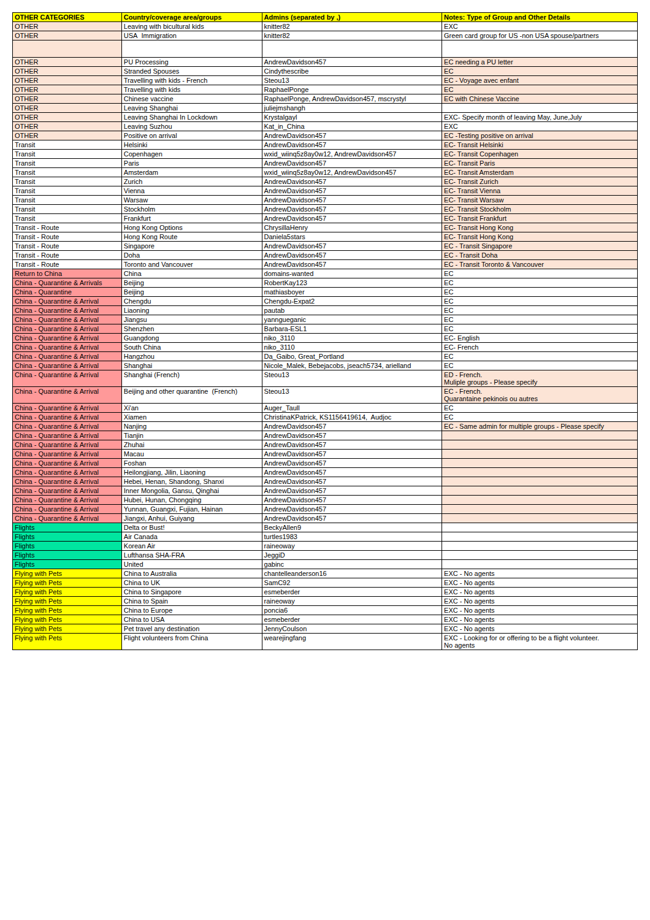| OTHER CATEGORIES | Country/coverage area/groups | Admins (separated by ,) | Notes: Type of Group and Other Details |
| OTHER | Leaving with bicultural kids | knitter82 | EXC |
| OTHER | USA Immigration | knitter82 | Green card group for US -non USA spouse/partners |
| OTHER | PU Processing | AndrewDavidson457 | EC needing a PU letter |
| OTHER | Stranded Spouses | Cindythescribe | EC |
| OTHER | Travelling with kids - French | Steou13 | EC - Voyage avec enfant |
| OTHER | Travelling with kids | RaphaelPonge | EC |
| OTHER | Chinese vaccine | RaphaelPonge, AndrewDavidson457, mscrystyl | EC with Chinese Vaccine |
| OTHER | Leaving Shanghai | juliejmshangh | |
| OTHER | Leaving Shanghai In Lockdown | Krystalgayl | EXC- Specify month of leaving May, June,July |
| OTHER | Leaving Suzhou | Kat_in_China | EXC |
| OTHER | Positive on arrival | AndrewDavidson457 | EC -Testing positive on arrival |
| Transit | Helsinki | AndrewDavidson457 | EC- Transit Helsinki |
| Transit | Copenhagen | wxid_wiinq5z8ay0w12, AndrewDavidson457 | EC- Transit Copenhagen |
| Transit | Paris | AndrewDavidson457 | EC- Transit Paris |
| Transit | Amsterdam | wxid_wiinq5z8ay0w12, AndrewDavidson457 | EC- Transit Amsterdam |
| Transit | Zurich | AndrewDavidson457 | EC- Transit Zurich |
| Transit | Vienna | AndrewDavidson457 | EC- Transit Vienna |
| Transit | Warsaw | AndrewDavidson457 | EC- Transit Warsaw |
| Transit | Stockholm | AndrewDavidson457 | EC- Transit Stockholm |
| Transit | Frankfurt | AndrewDavidson457 | EC- Transit Frankfurt |
| Transit - Route | Hong Kong Options | ChrysillaHenry | EC- Transit Hong Kong |
| Transit - Route | Hong Kong Route | Daniela5stars | EC- Transit Hong Kong |
| Transit - Route | Singapore | AndrewDavidson457 | EC - Transit Singapore |
| Transit - Route | Doha | AndrewDavidson457 | EC - Transit Doha |
| Transit - Route | Toronto and Vancouver | AndrewDavidson457 | EC - Transit Toronto & Vancouver |
| Return to China | China | domains-wanted | EC |
| China - Quarantine & Arrivals | Beijing | RobertKay123 | EC |
| China - Quarantine | Beijing | mathiasboyer | EC |
| China - Quarantine & Arrival | Chengdu | Chengdu-Expat2 | EC |
| China - Quarantine & Arrival | Liaoning | pautab | EC |
| China - Quarantine & Arrival | Jiangsu | yanngueganic | EC |
| China - Quarantine & Arrival | Shenzhen | Barbara-ESL1 | EC |
| China - Quarantine & Arrival | Guangdong | niko_3110 | EC- English |
| China - Quarantine & Arrival | South China | niko_3110 | EC- French |
| China - Quarantine & Arrival | Hangzhou | Da_Gaibo, Great_Portland | EC |
| China - Quarantine & Arrival | Shanghai | Nicole_Malek, Bebejacobs, jseach5734, arielland | EC |
| China - Quarantine & Arrival | Shanghai (French) | Steou13 | ED - French. Muliple groups - Please specify |
| China - Quarantine & Arrival | Beijing and other quarantine (French) | Steou13 | EC - French. Quarantaine pekinois ou autres |
| China - Quarantine & Arrival | Xi'an | Auger_Taull | EC |
| China - Quarantine & Arrival | Xiamen | ChristinaKPatrick, KS1156419614, Audjoc | EC |
| China - Quarantine & Arrival | Nanjing | AndrewDavidson457 | EC - Same admin for multiple groups - Please specify |
| China - Quarantine & Arrival | Tianjin | AndrewDavidson457 | |
| China - Quarantine & Arrival | Zhuhai | AndrewDavidson457 | |
| China - Quarantine & Arrival | Macau | AndrewDavidson457 | |
| China - Quarantine & Arrival | Foshan | AndrewDavidson457 | |
| China - Quarantine & Arrival | Heilongjiang, Jilin, Liaoning | AndrewDavidson457 | |
| China - Quarantine & Arrival | Hebei, Henan, Shandong, Shanxi | AndrewDavidson457 | |
| China - Quarantine & Arrival | Inner Mongolia, Gansu, Qinghai | AndrewDavidson457 | |
| China - Quarantine & Arrival | Hubei, Hunan, Chongqing | AndrewDavidson457 | |
| China - Quarantine & Arrival | Yunnan, Guangxi, Fujian, Hainan | AndrewDavidson457 | |
| China - Quarantine & Arrival | Jiangxi, Anhui, Guiyang | AndrewDavidson457 | |
| Flights | Delta or Bust! | BeckyAllen9 | |
| Flights | Air Canada | turtles1983 | |
| Flights | Korean Air | raineoway | |
| Flights | Lufthansa SHA-FRA | JeggiD | |
| Flights | United | gabinc | |
| Flying with Pets | China to Australia | chantelleanderson16 | EXC - No agents |
| Flying with Pets | China to UK | SamC92 | EXC - No agents |
| Flying with Pets | China to Singapore | esmeberder | EXC - No agents |
| Flying with Pets | China to Spain | raineoway | EXC - No agents |
| Flying with Pets | China to Europe | poncia6 | EXC - No agents |
| Flying with Pets | China to USA | esmeberder | EXC - No agents |
| Flying with Pets | Pet travel any destination | JennyCoulson | EXC - No agents |
| Flying with Pets | Flight volunteers from China | wearejingfang | EXC - Looking for or offering to be a flight volunteer. No agents |